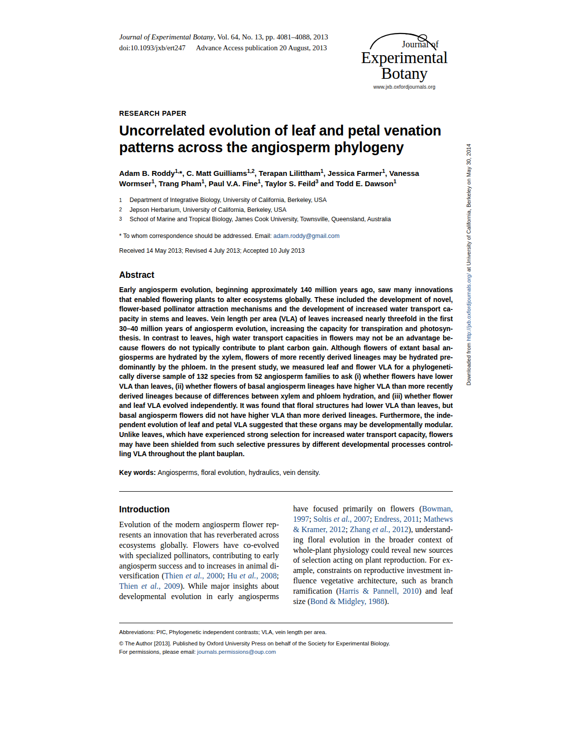Downloaded from http://jxb.oxfordjournals.org/ at University of California, Berkeley on May 30, 2014
Journal of Experimental Botany, Vol. 64, No. 13, pp. 4081–4088, 2013
doi:10.1093/jxb/ert247Advance Access publication 20 August, 2013
Journal of
Experimental
Botany
www.jxb.oxfordjournals.org
RESEARCH PAPER
Uncorrelated evolution of leaf and petal venation patterns across the angiosperm phylogeny
Adam B. Roddy1,*, C. Matt Guilliams1,2, Terapan Lilittham1, Jessica Farmer1, Vanessa Wormser1, Trang Pham1, Paul V.A. Fine1, Taylor S. Feild3 and Todd E. Dawson1
1 Department of Integrative Biology, University of California, Berkeley, USA
2 Jepson Herbarium, University of California, Berkeley, USA
3 School of Marine and Tropical Biology, James Cook University, Townsville, Queensland, Australia
* To whom correspondence should be addressed. Email: adam.roddy@gmail.com
Received 14 May 2013; Revised 4 July 2013; Accepted 10 July 2013
Abstract
Early angiosperm evolution, beginning approximately 140 million years ago, saw many innovations that enabled flowering plants to alter ecosystems globally. These included the development of novel, flower-based pollinator attraction mechanisms and the development of increased water transport capacity in stems and leaves. Vein length per area (VLA) of leaves increased nearly threefold in the first 30–40 million years of angiosperm evolution, increasing the capacity for transpiration and photosynthesis. In contrast to leaves, high water transport capacities in flowers may not be an advantage because flowers do not typically contribute to plant carbon gain. Although flowers of extant basal angiosperms are hydrated by the xylem, flowers of more recently derived lineages may be hydrated predominantly by the phloem. In the present study, we measured leaf and flower VLA for a phylogenetically diverse sample of 132 species from 52 angiosperm families to ask (i) whether flowers have lower VLA than leaves, (ii) whether flowers of basal angiosperm lineages have higher VLA than more recently derived lineages because of differences between xylem and phloem hydration, and (iii) whether flower and leaf VLA evolved independently. It was found that floral structures had lower VLA than leaves, but basal angiosperm flowers did not have higher VLA than more derived lineages. Furthermore, the independent evolution of leaf and petal VLA suggested that these organs may be developmentally modular. Unlike leaves, which have experienced strong selection for increased water transport capacity, flowers may have been shielded from such selective pressures by different developmental processes controlling VLA throughout the plant bauplan.
Key words: Angiosperms, floral evolution, hydraulics, vein density.
Introduction
Evolution of the modern angiosperm flower represents an innovation that has reverberated across ecosystems globally. Flowers have co-evolved with specialized pollinators, contributing to early angiosperm success and to increases in animal diversification (Thien et al., 2000; Hu et al., 2008; Thien et al., 2009). While major insights about developmental evolution in early angiosperms have focused primarily on flowers (Bowman, 1997; Soltis et al., 2007; Endress, 2011; Mathews & Kramer, 2012; Zhang et al., 2012), understanding floral evolution in the broader context of whole-plant physiology could reveal new sources of selection acting on plant reproduction. For example, constraints on reproductive investment influence vegetative architecture, such as branch ramification (Harris & Pannell, 2010) and leaf size (Bond & Midgley, 1988).
Abbreviations: PIC, Phylogenetic independent contrasts; VLA, vein length per area.
© The Author [2013]. Published by Oxford University Press on behalf of the Society for Experimental Biology.
For permissions, please email: journals.permissions@oup.com